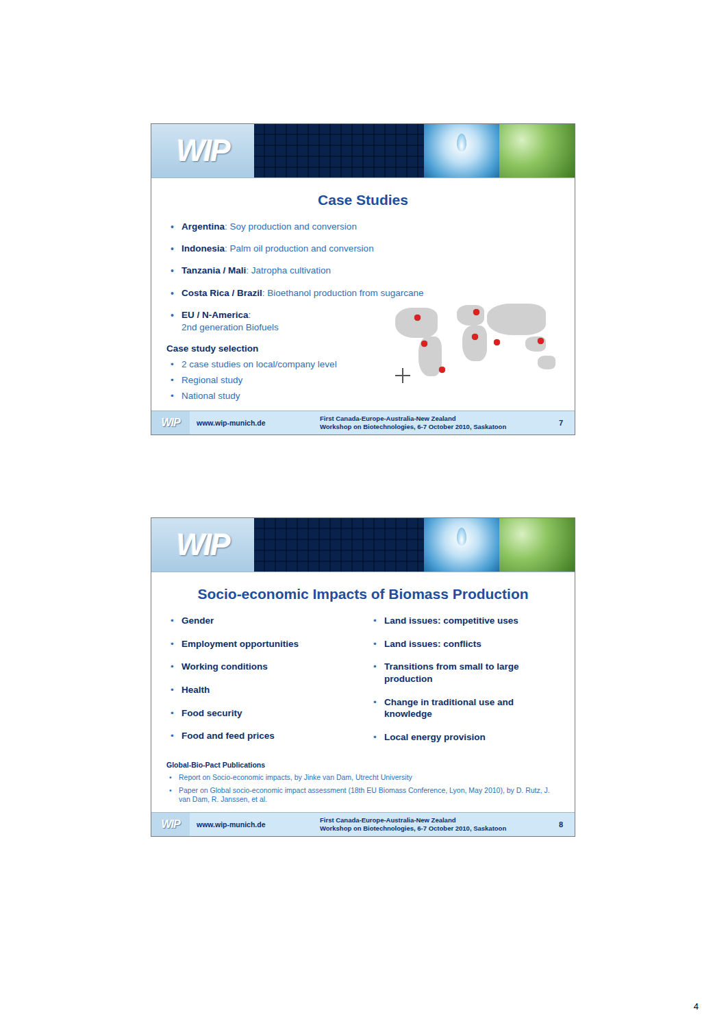WIP
Case Studies
Argentina: Soy production and conversion
Indonesia: Palm oil production and conversion
Tanzania / Mali: Jatropha cultivation
Costa Rica / Brazil: Bioethanol production from sugarcane
EU / N-America:
2nd generation Biofuels
Case study selection
2 case studies on local/company level
Regional study
National study
WIP
www.wip-munich.de
First Canada-Europe-Australia-New Zealand Workshop on Biotechnologies, 6-7 October 2010, Saskatoon
7
WIP
Socio-economic Impacts of Biomass Production
Gender
Employment opportunities
Working conditions
Health
Food security
Food and feed prices
Land issues: competitive uses
Land issues: conflicts
Transitions from small to large production
Change in traditional use and knowledge
Local energy provision
Global-Bio-Pact Publications
Report on Socio-economic impacts, by Jinke van Dam, Utrecht University
Paper on Global socio-economic impact assessment (18th EU Biomass Conference, Lyon, May 2010), by D. Rutz, J. van Dam, R. Janssen, et al.
WIP
www.wip-munich.de
First Canada-Europe-Australia-New Zealand Workshop on Biotechnologies, 6-7 October 2010, Saskatoon
8
4